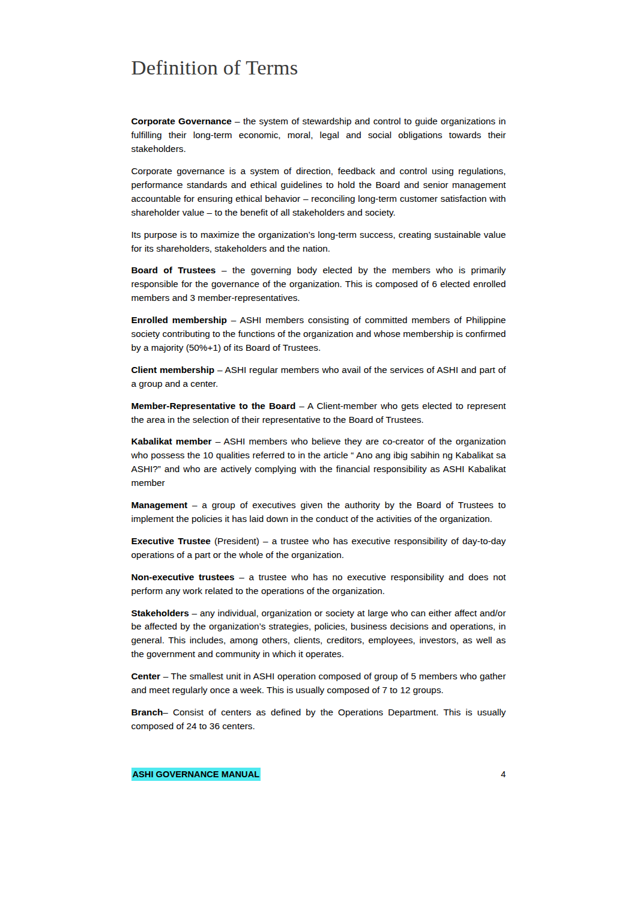Definition of Terms
Corporate Governance – the system of stewardship and control to guide organizations in fulfilling their long-term economic, moral, legal and social obligations towards their stakeholders.
Corporate governance is a system of direction, feedback and control using regulations, performance standards and ethical guidelines to hold the Board and senior management accountable for ensuring ethical behavior – reconciling long-term customer satisfaction with shareholder value – to the benefit of all stakeholders and society.
Its purpose is to maximize the organization’s long-term success, creating sustainable value for its shareholders, stakeholders and the nation.
Board of Trustees – the governing body elected by the members who is primarily responsible for the governance of the organization. This is composed of 6 elected enrolled members and 3 member-representatives.
Enrolled membership – ASHI members consisting of committed members of Philippine society contributing to the functions of the organization and whose membership is confirmed by a majority (50%+1) of its Board of Trustees.
Client membership – ASHI regular members who avail of the services of ASHI and part of a group and a center.
Member-Representative to the Board – A Client-member who gets elected to represent the area in the selection of their representative to the Board of Trustees.
Kabalikat member – ASHI members who believe they are co-creator of the organization who possess the 10 qualities referred to in the article “ Ano ang ibig sabihin ng Kabalikat sa ASHI?” and who are actively complying with the financial responsibility as ASHI Kabalikat member
Management – a group of executives given the authority by the Board of Trustees to implement the policies it has laid down in the conduct of the activities of the organization.
Executive Trustee (President) – a trustee who has executive responsibility of day-to-day operations of a part or the whole of the organization.
Non-executive trustees – a trustee who has no executive responsibility and does not perform any work related to the operations of the organization.
Stakeholders – any individual, organization or society at large who can either affect and/or be affected by the organization’s strategies, policies, business decisions and operations, in general. This includes, among others, clients, creditors, employees, investors, as well as the government and community in which it operates.
Center – The smallest unit in ASHI operation composed of group of 5 members who gather and meet regularly once a week. This is usually composed of 7 to 12 groups.
Branch– Consist of centers as defined by the Operations Department. This is usually composed of 24 to 36 centers.
ASHI GOVERNANCE MANUAL 4